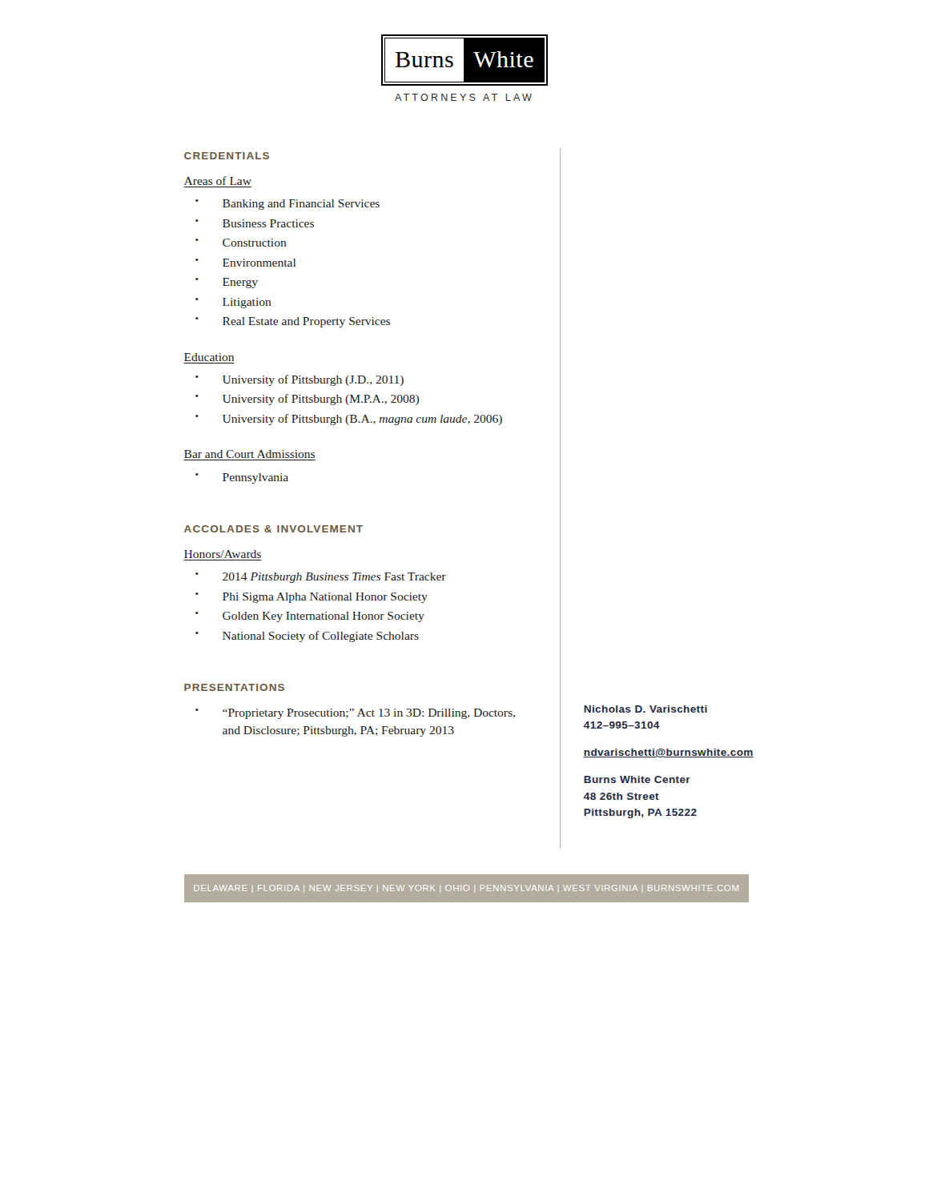Burns White
ATTORNEYS AT LAW
Credentials
Areas of Law
Banking and Financial Services
Business Practices
Construction
Environmental
Energy
Litigation
Real Estate and Property Services
Education
University of Pittsburgh (J.D., 2011)
University of Pittsburgh (M.P.A., 2008)
University of Pittsburgh (B.A., magna cum laude, 2006)
Bar and Court Admissions
Pennsylvania
Accolades & Involvement
Honors/Awards
2014 Pittsburgh Business Times Fast Tracker
Phi Sigma Alpha National Honor Society
Golden Key International Honor Society
National Society of Collegiate Scholars
Presentations
“Proprietary Prosecution;” Act 13 in 3D: Drilling, Doctors, and Disclosure; Pittsburgh, PA; February 2013
Nicholas D. Varischetti
412–995–3104
ndvarischetti@burnswhite.com
Burns White Center
48 26th Street
Pittsburgh, PA 15222
DELAWARE | FLORIDA | NEW JERSEY | NEW YORK | OHIO | PENNSYLVANIA | WEST VIRGINIA | BURNSWHITE.COM